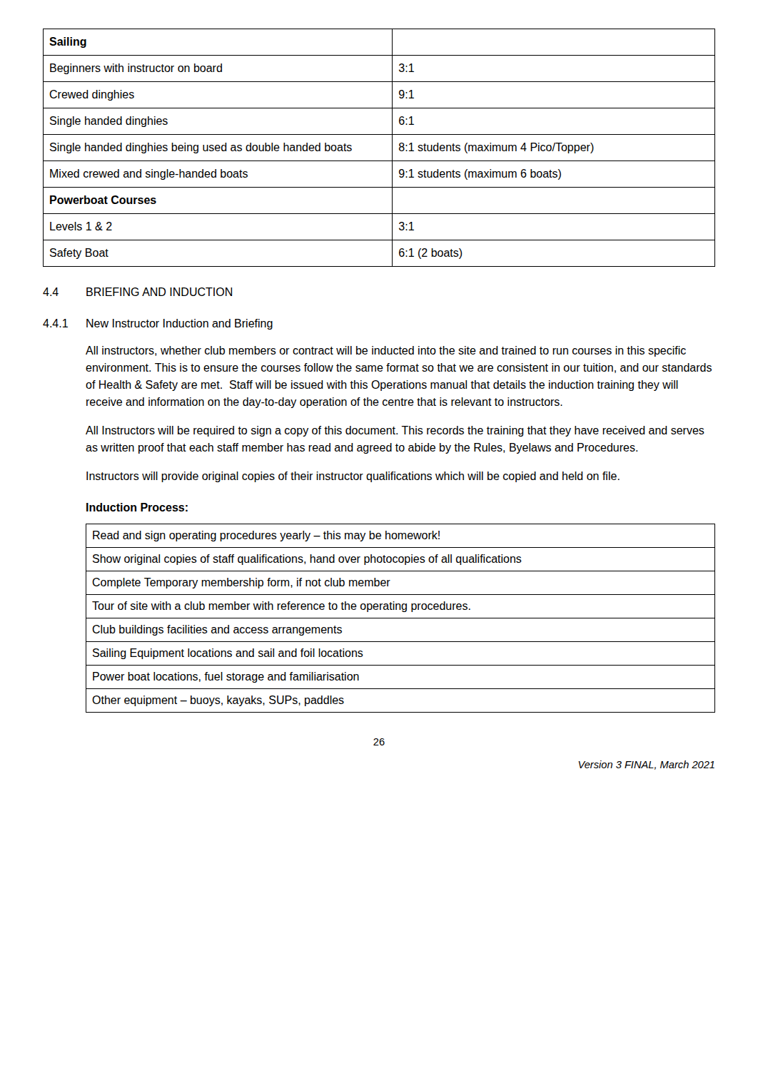| Sailing | |
| Beginners with instructor on board | 3:1 |
| Crewed dinghies | 9:1 |
| Single handed dinghies | 6:1 |
| Single handed dinghies being used as double handed boats | 8:1 students (maximum 4 Pico/Topper) |
| Mixed crewed and single-handed boats | 9:1 students (maximum 6 boats) |
| Powerboat Courses | |
| Levels 1 & 2 | 3:1 |
| Safety Boat | 6:1 (2 boats) |
4.4 BRIEFING AND INDUCTION
4.4.1 New Instructor Induction and Briefing
All instructors, whether club members or contract will be inducted into the site and trained to run courses in this specific environment. This is to ensure the courses follow the same format so that we are consistent in our tuition, and our standards of Health & Safety are met. Staff will be issued with this Operations manual that details the induction training they will receive and information on the day-to-day operation of the centre that is relevant to instructors.
All Instructors will be required to sign a copy of this document. This records the training that they have received and serves as written proof that each staff member has read and agreed to abide by the Rules, Byelaws and Procedures.
Instructors will provide original copies of their instructor qualifications which will be copied and held on file.
Induction Process:
| Read and sign operating procedures yearly – this may be homework! |
| Show original copies of staff qualifications, hand over photocopies of all qualifications |
| Complete Temporary membership form, if not club member |
| Tour of site with a club member with reference to the operating procedures. |
| Club buildings facilities and access arrangements |
| Sailing Equipment locations and sail and foil locations |
| Power boat locations, fuel storage and familiarisation |
| Other equipment – buoys, kayaks, SUPs, paddles |
26
Version 3 FINAL, March 2021